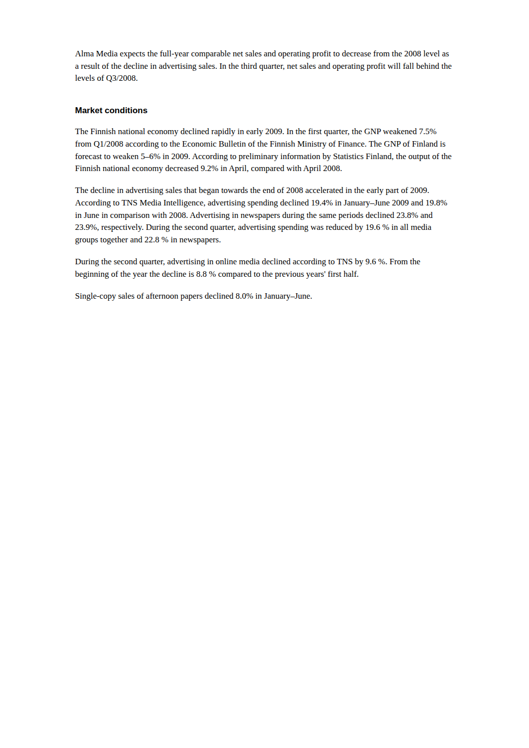Alma Media expects the full-year comparable net sales and operating profit to decrease from the 2008 level as a result of the decline in advertising sales. In the third quarter, net sales and operating profit will fall behind the levels of Q3/2008.
Market conditions
The Finnish national economy declined rapidly in early 2009. In the first quarter, the GNP weakened 7.5% from Q1/2008 according to the Economic Bulletin of the Finnish Ministry of Finance. The GNP of Finland is forecast to weaken 5–6% in 2009. According to preliminary information by Statistics Finland, the output of the Finnish national economy decreased 9.2% in April, compared with April 2008.
The decline in advertising sales that began towards the end of 2008 accelerated in the early part of 2009. According to TNS Media Intelligence, advertising spending declined 19.4% in January–June 2009 and 19.8% in June in comparison with 2008. Advertising in newspapers during the same periods declined 23.8% and 23.9%, respectively. During the second quarter, advertising spending was reduced by 19.6 % in all media groups together and 22.8 % in newspapers.
During the second quarter, advertising in online media declined according to TNS by 9.6 %. From the beginning of the year the decline is 8.8 % compared to the previous years' first half.
Single-copy sales of afternoon papers declined 8.0% in January–June.